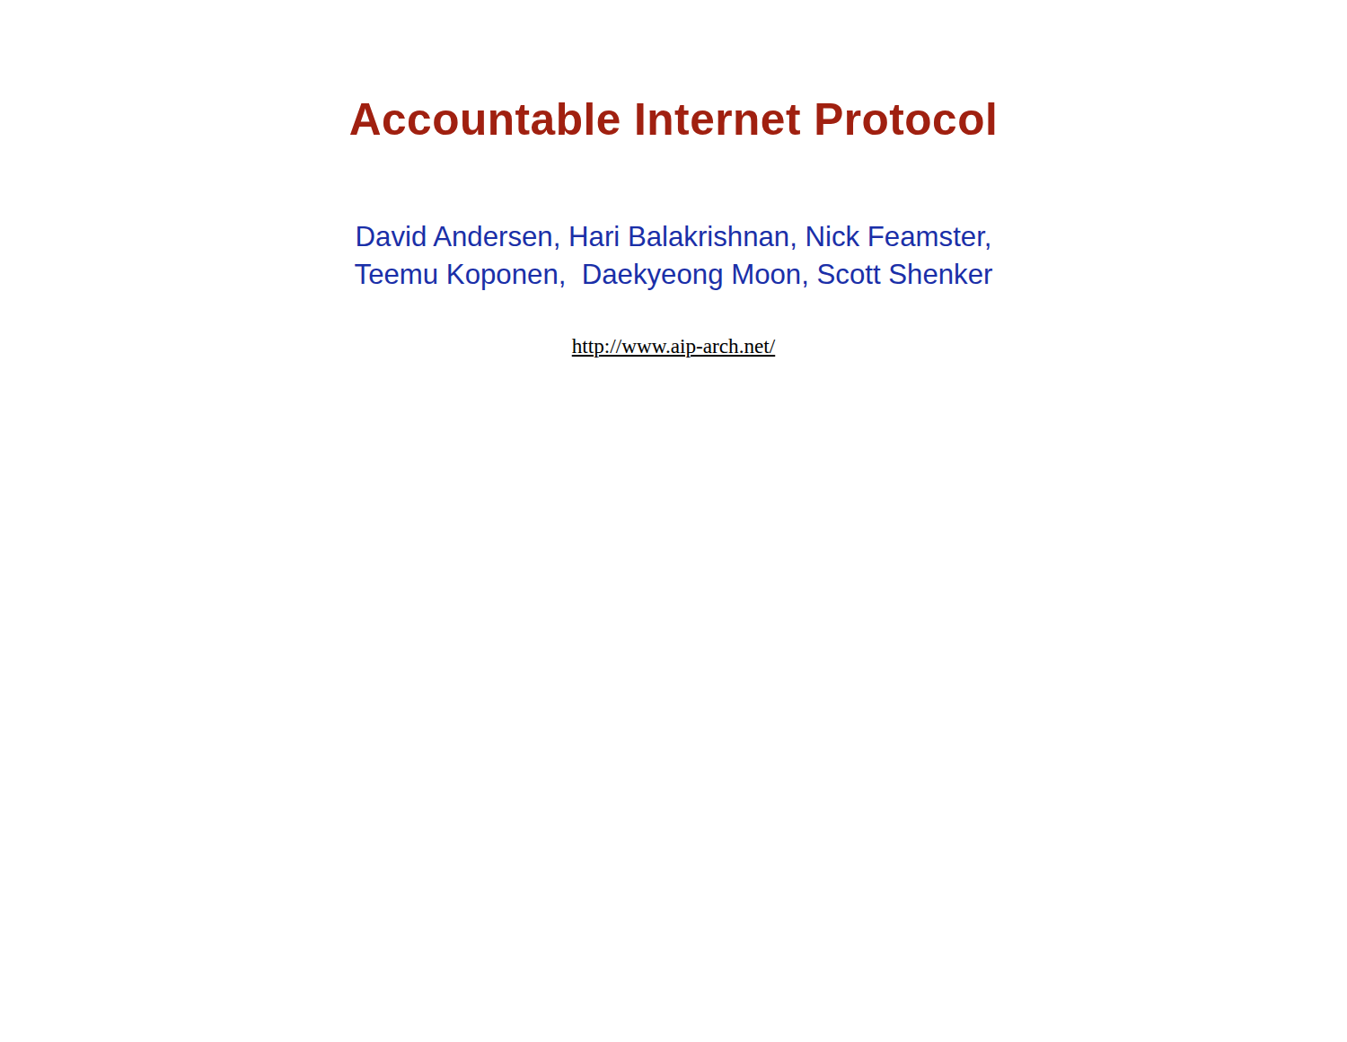Accountable Internet Protocol
David Andersen, Hari Balakrishnan, Nick Feamster,
Teemu Koponen, Daekyeong Moon, Scott Shenker
http://www.aip-arch.net/